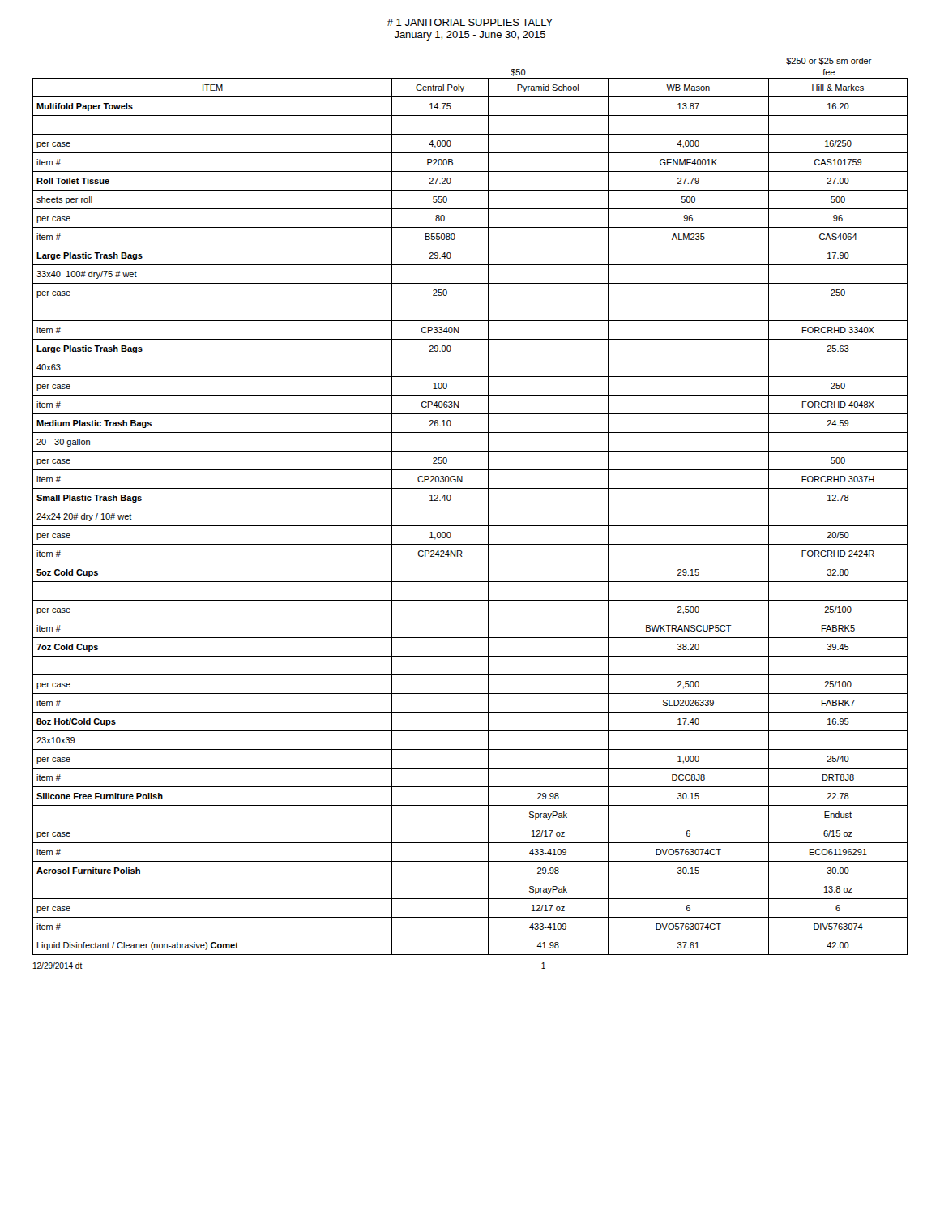# 1 JANITORIAL SUPPLIES TALLY
January 1, 2015 - June 30, 2015
| | | | | $250 or $25 sm order |
| | | $50 | | fee |
| ITEM | Central Poly | Pyramid School | WB Mason | Hill & Markes |
| Multifold Paper Towels | 14.75 | | 13.87 | 16.20 |
| per case | 4,000 | | 4,000 | 16/250 |
| item # | P200B | | GENMF4001K | CAS101759 |
| Roll Toilet Tissue | 27.20 | | 27.79 | 27.00 |
| sheets per roll | 550 | | 500 | 500 |
| per case | 80 | | 96 | 96 |
| item # | B55080 | | ALM235 | CAS4064 |
| Large Plastic Trash Bags | 29.40 | | | 17.90 |
| 33x40 100# dry/75 # wet | | | | |
| per case | 250 | | | 250 |
| item # | CP3340N | | | FORCRHD 3340X |
| Large Plastic Trash Bags | 29.00 | | | 25.63 |
| 40x63 | | | | |
| per case | 100 | | | 250 |
| item # | CP4063N | | | FORCRHD 4048X |
| Medium Plastic Trash Bags | 26.10 | | | 24.59 |
| 20 - 30 gallon | | | | |
| per case | 250 | | | 500 |
| item # | CP2030GN | | | FORCRHD 3037H |
| Small Plastic Trash Bags | 12.40 | | | 12.78 |
| 24x24 20# dry / 10# wet | | | | |
| per case | 1,000 | | | 20/50 |
| item # | CP2424NR | | | FORCRHD 2424R |
| 5oz Cold Cups | | | 29.15 | 32.80 |
| per case | | | 2,500 | 25/100 |
| item # | | | BWKTRANSCUP5CT | FABRK5 |
| 7oz Cold Cups | | | 38.20 | 39.45 |
| per case | | | 2,500 | 25/100 |
| item # | | | SLD2026339 | FABRK7 |
| 8oz Hot/Cold Cups | | | 17.40 | 16.95 |
| 23x10x39 | | | | |
| per case | | | 1,000 | 25/40 |
| item # | | | DCC8J8 | DRT8J8 |
| Silicone Free Furniture Polish | | 29.98 | 30.15 | 22.78 |
| | | SprayPak | | Endust |
| per case | | 12/17 oz | 6 | 6/15 oz |
| item # | | 433-4109 | DVO5763074CT | ECO61196291 |
| Aerosol Furniture Polish | | 29.98 | 30.15 | 30.00 |
| | | SprayPak | | 13.8 oz |
| per case | | 12/17 oz | 6 | 6 |
| item # | | 433-4109 | DVO5763074CT | DIV5763074 |
| Liquid Disinfectant / Cleaner (non-abrasive) Comet | | 41.98 | 37.61 | 42.00 |
12/29/2014 dt 1